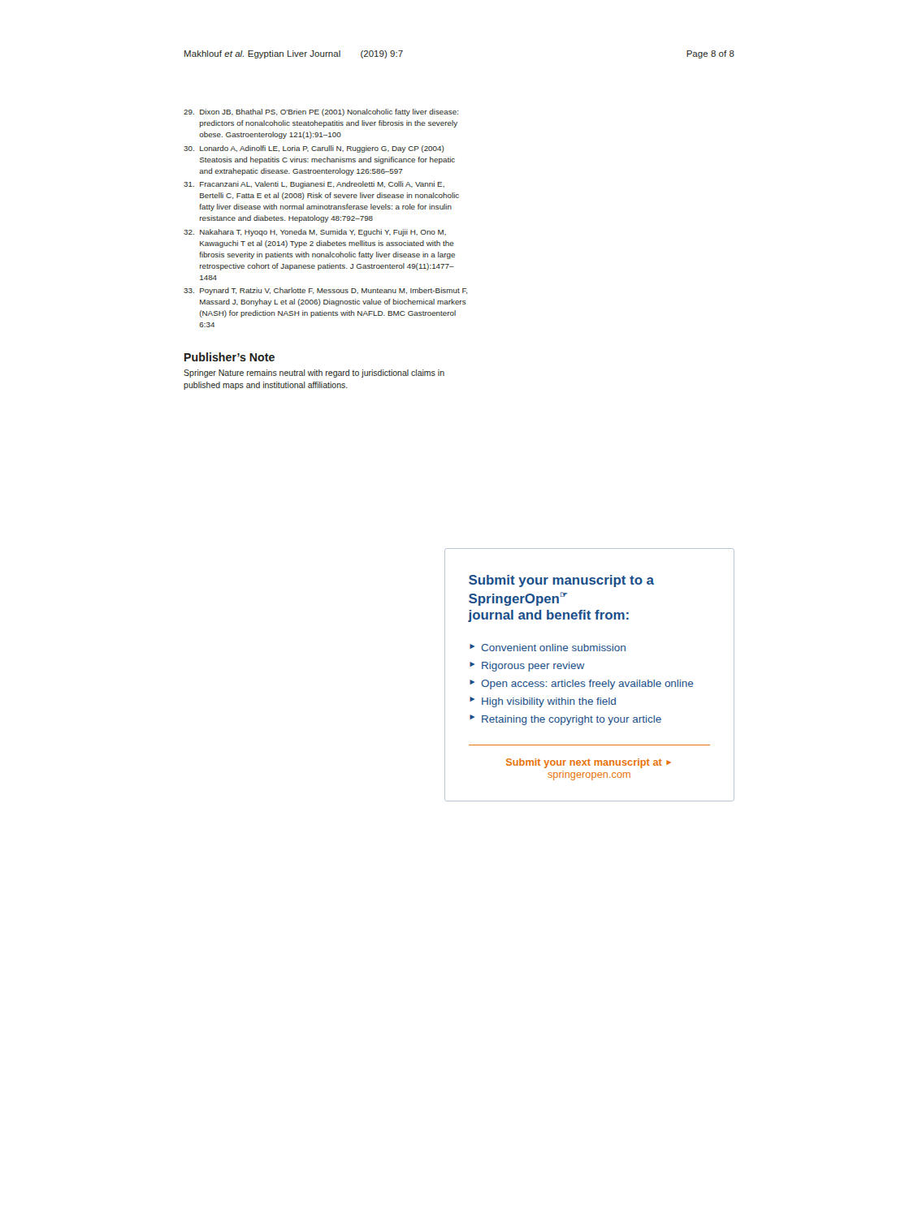Makhlouf et al. Egyptian Liver Journal (2019) 9:7 Page 8 of 8
Dixon JB, Bhathal PS, O'Brien PE (2001) Nonalcoholic fatty liver disease: predictors of nonalcoholic steatohepatitis and liver fibrosis in the severely obese. Gastroenterology 121(1):91–100
Lonardo A, Adinolfi LE, Loria P, Carulli N, Ruggiero G, Day CP (2004) Steatosis and hepatitis C virus: mechanisms and significance for hepatic and extrahepatic disease. Gastroenterology 126:586–597
Fracanzani AL, Valenti L, Bugianesi E, Andreoletti M, Colli A, Vanni E, Bertelli C, Fatta E et al (2008) Risk of severe liver disease in nonalcoholic fatty liver disease with normal aminotransferase levels: a role for insulin resistance and diabetes. Hepatology 48:792–798
Nakahara T, Hyoqo H, Yoneda M, Sumida Y, Eguchi Y, Fujii H, Ono M, Kawaguchi T et al (2014) Type 2 diabetes mellitus is associated with the fibrosis severity in patients with nonalcoholic fatty liver disease in a large retrospective cohort of Japanese patients. J Gastroenterol 49(11):1477–1484
Poynard T, Ratziu V, Charlotte F, Messous D, Munteanu M, Imbert-Bismut F, Massard J, Bonyhay L et al (2006) Diagnostic value of biochemical markers (NASH) for prediction NASH in patients with NAFLD. BMC Gastroenterol 6:34
Publisher’s Note
Springer Nature remains neutral with regard to jurisdictional claims in published maps and institutional affiliations.
Submit your manuscript to a SpringerOpen☞
journal and benefit from:
Convenient online submission
Rigorous peer review
Open access: articles freely available online
High visibility within the field
Retaining the copyright to your article
Submit your next manuscript at ► springeropen.com